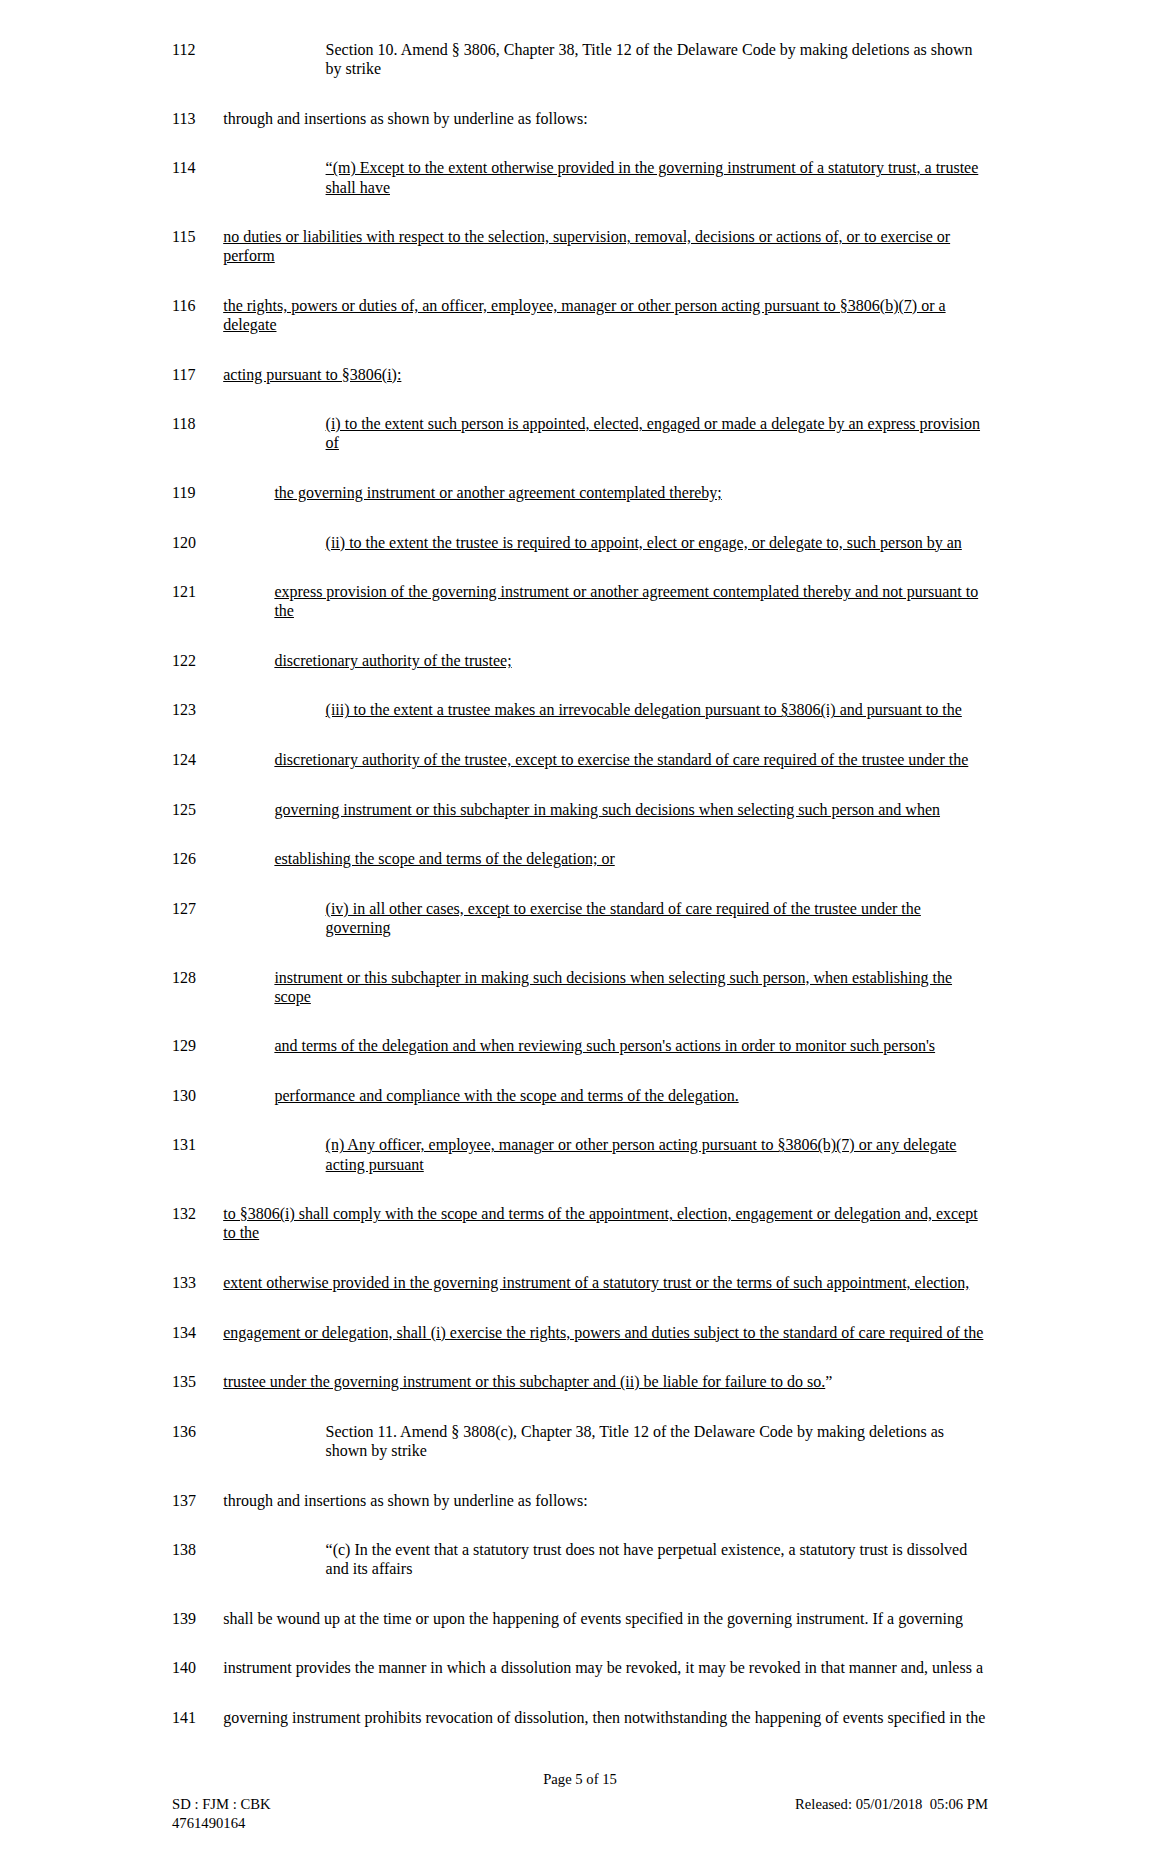112
Section 10. Amend § 3806, Chapter 38, Title 12 of the Delaware Code by making deletions as shown by strike
113
through and insertions as shown by underline as follows:
114
“(m) Except to the extent otherwise provided in the governing instrument of a statutory trust, a trustee shall have
115
no duties or liabilities with respect to the selection, supervision, removal, decisions or actions of, or to exercise or perform
116
the rights, powers or duties of, an officer, employee, manager or other person acting pursuant to §3806(b)(7) or a delegate
117
acting pursuant to §3806(i):
118
(i) to the extent such person is appointed, elected, engaged or made a delegate by an express provision of
119
the governing instrument or another agreement contemplated thereby;
120
(ii) to the extent the trustee is required to appoint, elect or engage, or delegate to, such person by an
121
express provision of the governing instrument or another agreement contemplated thereby and not pursuant to the
122
discretionary authority of the trustee;
123
(iii) to the extent a trustee makes an irrevocable delegation pursuant to §3806(i) and pursuant to the
124
discretionary authority of the trustee, except to exercise the standard of care required of the trustee under the
125
governing instrument or this subchapter in making such decisions when selecting such person and when
126
establishing the scope and terms of the delegation; or
127
(iv) in all other cases, except to exercise the standard of care required of the trustee under the governing
128
instrument or this subchapter in making such decisions when selecting such person, when establishing the scope
129
and terms of the delegation and when reviewing such person's actions in order to monitor such person's
130
performance and compliance with the scope and terms of the delegation.
131
(n) Any officer, employee, manager or other person acting pursuant to §3806(b)(7) or any delegate acting pursuant
132
to §3806(i) shall comply with the scope and terms of the appointment, election, engagement or delegation and, except to the
133
extent otherwise provided in the governing instrument of a statutory trust or the terms of such appointment, election,
134
engagement or delegation, shall (i) exercise the rights, powers and duties subject to the standard of care required of the
135
trustee under the governing instrument or this subchapter and (ii) be liable for failure to do so.”
136
Section 11. Amend § 3808(c), Chapter 38, Title 12 of the Delaware Code by making deletions as shown by strike
137
through and insertions as shown by underline as follows:
138
“(c) In the event that a statutory trust does not have perpetual existence, a statutory trust is dissolved and its affairs
139
shall be wound up at the time or upon the happening of events specified in the governing instrument. If a governing
140
instrument provides the manner in which a dissolution may be revoked, it may be revoked in that manner and, unless a
141
governing instrument prohibits revocation of dissolution, then notwithstanding the happening of events specified in the
Page 5 of 15
SD : FJM : CBK
4761490164
Released: 05/01/2018 05:06 PM